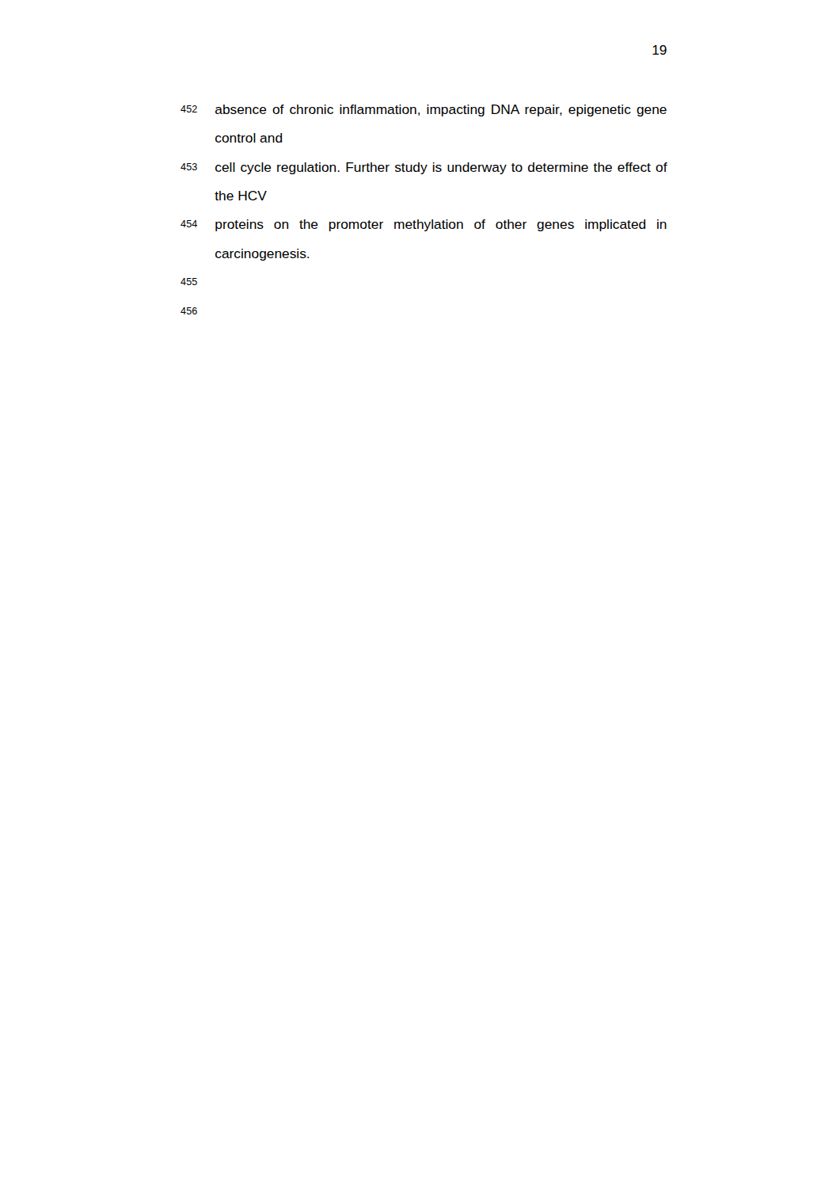19
452absence of chronic inflammation, impacting DNA repair, epigenetic gene control and
453cell cycle regulation. Further study is underway to determine the effect of the HCV
454proteins on the promoter methylation of other genes implicated in carcinogenesis.
455
456